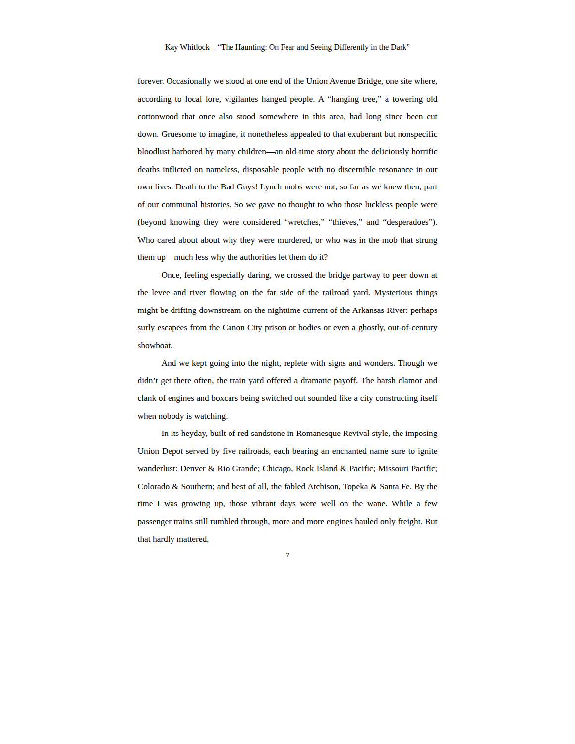Kay Whitlock – “The Haunting: On Fear and Seeing Differently in the Dark”
forever. Occasionally we stood at one end of the Union Avenue Bridge, one site where, according to local lore, vigilantes hanged people. A “hanging tree,” a towering old cottonwood that once also stood somewhere in this area, had long since been cut down. Gruesome to imagine, it nonetheless appealed to that exuberant but nonspecific bloodlust harbored by many children—an old-time story about the deliciously horrific deaths inflicted on nameless, disposable people with no discernible resonance in our own lives. Death to the Bad Guys! Lynch mobs were not, so far as we knew then, part of our communal histories. So we gave no thought to who those luckless people were (beyond knowing they were considered “wretches,” “thieves,” and “desperadoes”). Who cared about about why they were murdered, or who was in the mob that strung them up—much less why the authorities let them do it?
Once, feeling especially daring, we crossed the bridge partway to peer down at the levee and river flowing on the far side of the railroad yard. Mysterious things might be drifting downstream on the nighttime current of the Arkansas River: perhaps surly escapees from the Canon City prison or bodies or even a ghostly, out-of-century showboat.
And we kept going into the night, replete with signs and wonders. Though we didn’t get there often, the train yard offered a dramatic payoff. The harsh clamor and clank of engines and boxcars being switched out sounded like a city constructing itself when nobody is watching.
In its heyday, built of red sandstone in Romanesque Revival style, the imposing Union Depot served by five railroads, each bearing an enchanted name sure to ignite wanderlust: Denver & Rio Grande; Chicago, Rock Island & Pacific; Missouri Pacific; Colorado & Southern; and best of all, the fabled Atchison, Topeka & Santa Fe. By the time I was growing up, those vibrant days were well on the wane. While a few passenger trains still rumbled through, more and more engines hauled only freight. But that hardly mattered.
7